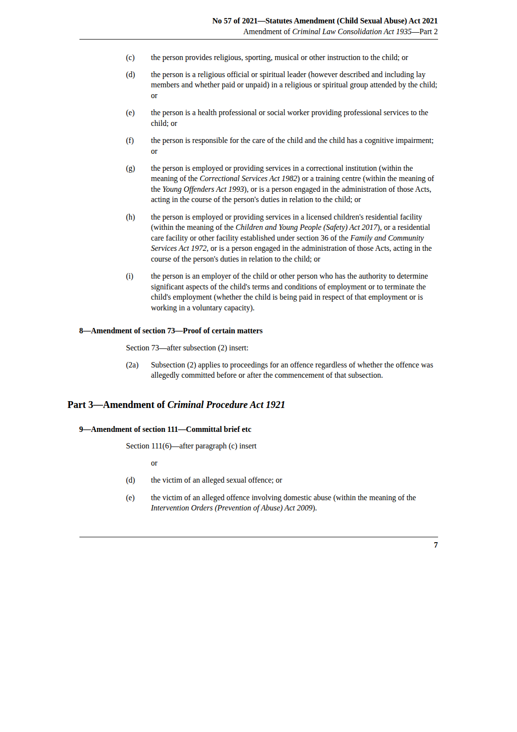No 57 of 2021—Statutes Amendment (Child Sexual Abuse) Act 2021 Amendment of Criminal Law Consolidation Act 1935—Part 2
(c) the person provides religious, sporting, musical or other instruction to the child; or
(d) the person is a religious official or spiritual leader (however described and including lay members and whether paid or unpaid) in a religious or spiritual group attended by the child; or
(e) the person is a health professional or social worker providing professional services to the child; or
(f) the person is responsible for the care of the child and the child has a cognitive impairment; or
(g) the person is employed or providing services in a correctional institution (within the meaning of the Correctional Services Act 1982) or a training centre (within the meaning of the Young Offenders Act 1993), or is a person engaged in the administration of those Acts, acting in the course of the person's duties in relation to the child; or
(h) the person is employed or providing services in a licensed children's residential facility (within the meaning of the Children and Young People (Safety) Act 2017), or a residential care facility or other facility established under section 36 of the Family and Community Services Act 1972, or is a person engaged in the administration of those Acts, acting in the course of the person's duties in relation to the child; or
(i) the person is an employer of the child or other person who has the authority to determine significant aspects of the child's terms and conditions of employment or to terminate the child's employment (whether the child is being paid in respect of that employment or is working in a voluntary capacity).
8—Amendment of section 73—Proof of certain matters
Section 73—after subsection (2) insert:
(2a) Subsection (2) applies to proceedings for an offence regardless of whether the offence was allegedly committed before or after the commencement of that subsection.
Part 3—Amendment of Criminal Procedure Act 1921
9—Amendment of section 111—Committal brief etc
Section 111(6)—after paragraph (c) insert
or
(d) the victim of an alleged sexual offence; or
(e) the victim of an alleged offence involving domestic abuse (within the meaning of the Intervention Orders (Prevention of Abuse) Act 2009).
7